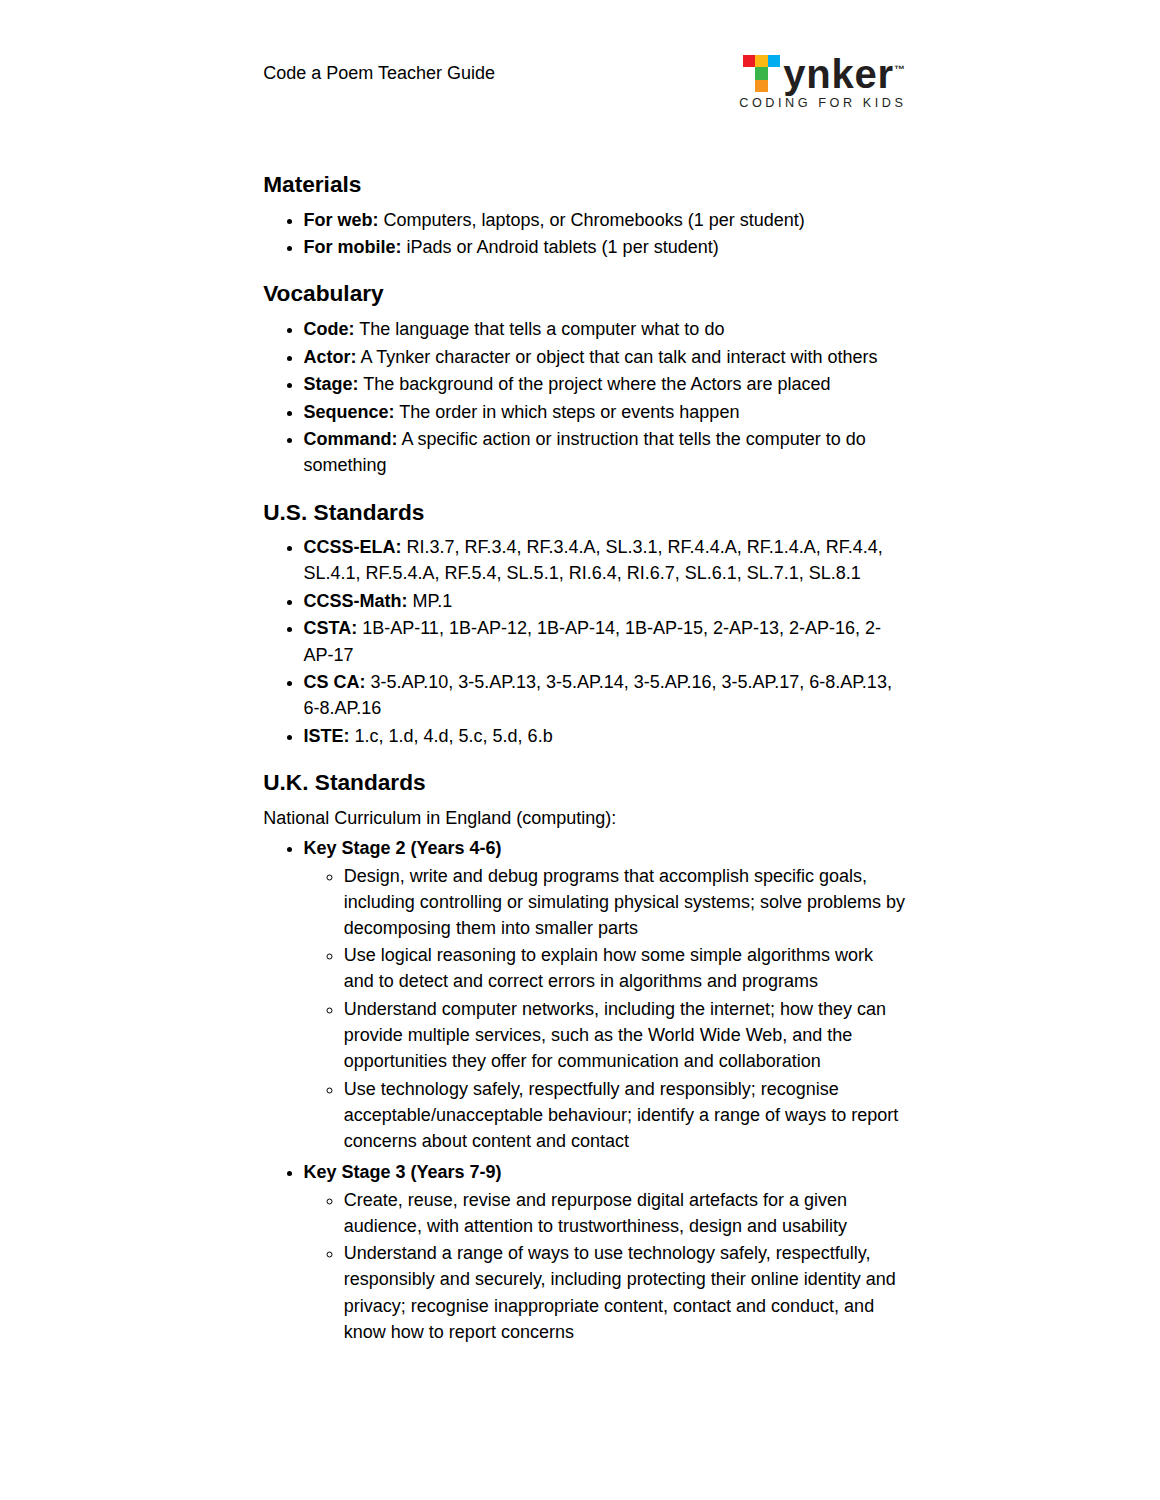Code a Poem Teacher Guide
ynker™
CODING FOR KIDS
Materials
For web: Computers, laptops, or Chromebooks (1 per student)
For mobile: iPads or Android tablets (1 per student)
Vocabulary
Code: The language that tells a computer what to do
Actor: A Tynker character or object that can talk and interact with others
Stage: The background of the project where the Actors are placed
Sequence: The order in which steps or events happen
Command: A specific action or instruction that tells the computer to do something
U.S. Standards
CCSS-ELA: RI.3.7, RF.3.4, RF.3.4.A, SL.3.1, RF.4.4.A, RF.1.4.A, RF.4.4, SL.4.1, RF.5.4.A, RF.5.4, SL.5.1, RI.6.4, RI.6.7, SL.6.1, SL.7.1, SL.8.1
CCSS-Math: MP.1
CSTA: 1B-AP-11, 1B-AP-12, 1B-AP-14, 1B-AP-15, 2-AP-13, 2-AP-16, 2-AP-17
CS CA: 3-5.AP.10, 3-5.AP.13, 3-5.AP.14, 3-5.AP.16, 3-5.AP.17, 6-8.AP.13, 6-8.AP.16
ISTE: 1.c, 1.d, 4.d, 5.c, 5.d, 6.b
U.K. Standards
National Curriculum in England (computing):
Key Stage 2 (Years 4-6)
Design, write and debug programs that accomplish specific goals, including controlling or simulating physical systems; solve problems by decomposing them into smaller parts
Use logical reasoning to explain how some simple algorithms work and to detect and correct errors in algorithms and programs
Understand computer networks, including the internet; how they can provide multiple services, such as the World Wide Web, and the opportunities they offer for communication and collaboration
Use technology safely, respectfully and responsibly; recognise acceptable/unacceptable behaviour; identify a range of ways to report concerns about content and contact
Key Stage 3 (Years 7-9)
Create, reuse, revise and repurpose digital artefacts for a given audience, with attention to trustworthiness, design and usability
Understand a range of ways to use technology safely, respectfully, responsibly and securely, including protecting their online identity and privacy; recognise inappropriate content, contact and conduct, and know how to report concerns